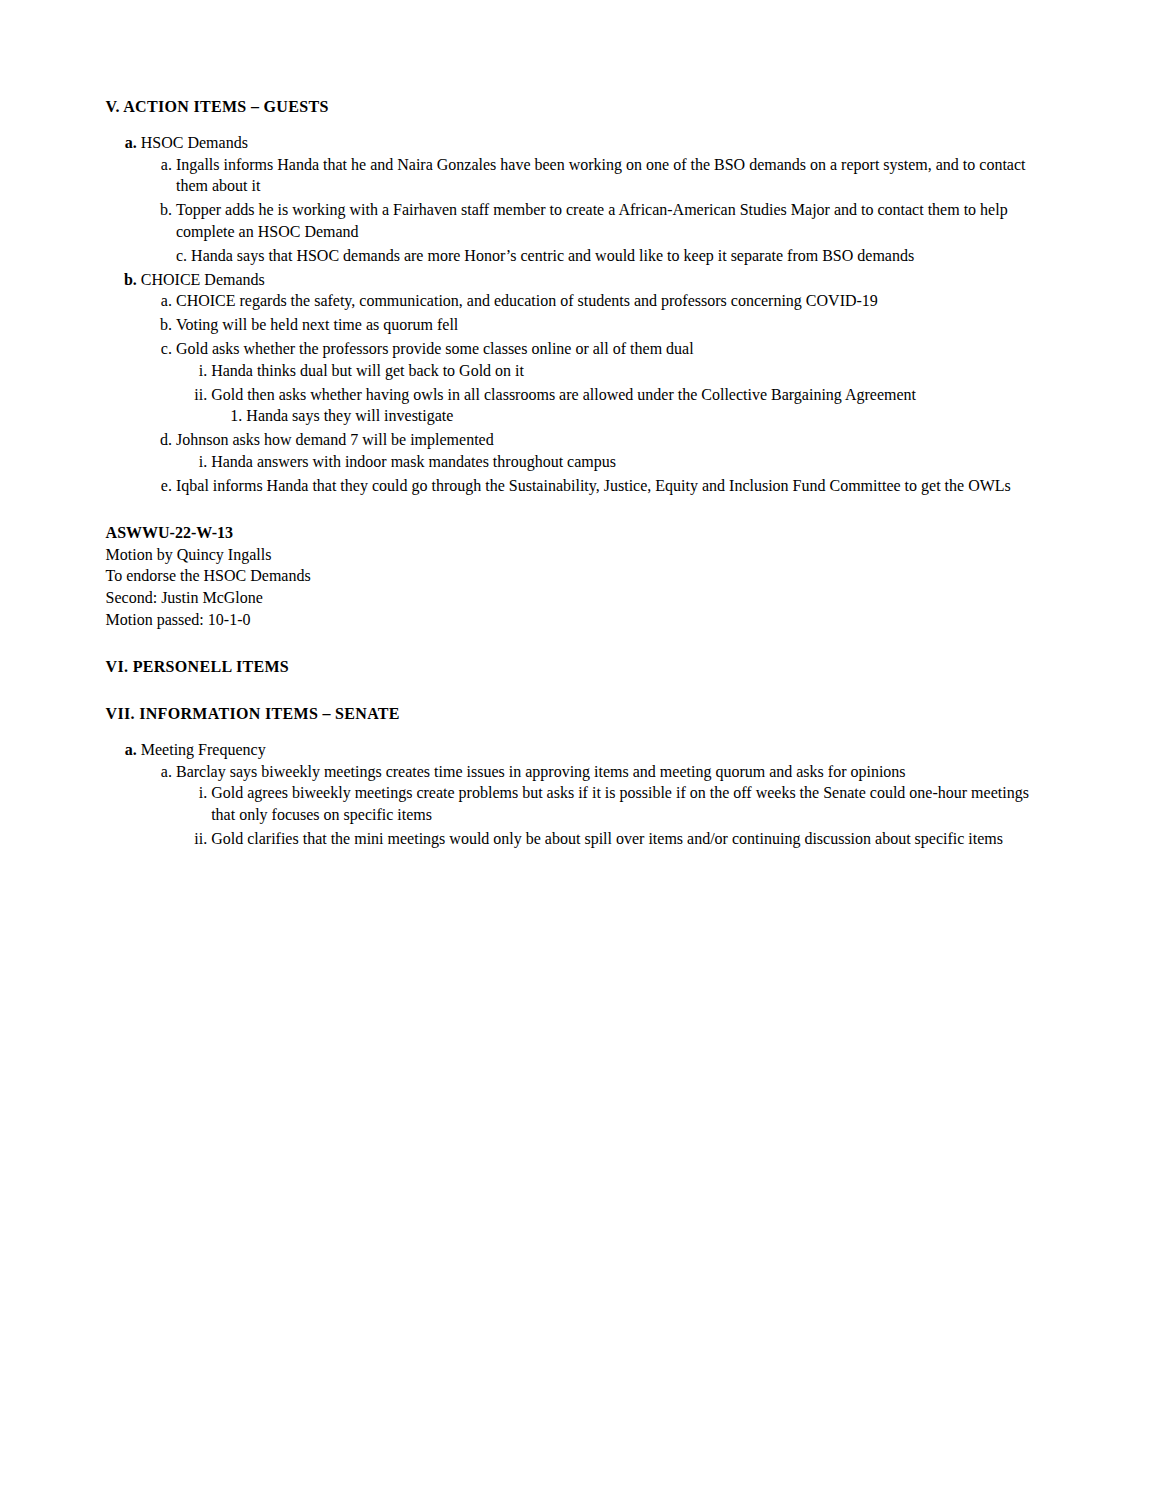V. ACTION ITEMS – GUESTS
HSOC Demands
Ingalls informs Handa that he and Naira Gonzales have been working on one of the BSO demands on a report system, and to contact them about it
Topper adds he is working with a Fairhaven staff member to create a African-American Studies Major and to contact them to help complete an HSOC Demand
c. Handa says that HSOC demands are more Honor’s centric and would like to keep it separate from BSO demands
CHOICE Demands
CHOICE regards the safety, communication, and education of students and professors concerning COVID-19
Voting will be held next time as quorum fell
Gold asks whether the professors provide some classes online or all of them dual
Handa thinks dual but will get back to Gold on it
Gold then asks whether having owls in all classrooms are allowed under the Collective Bargaining Agreement
Handa says they will investigate
Johnson asks how demand 7 will be implemented
Handa answers with indoor mask mandates throughout campus
Iqbal informs Handa that they could go through the Sustainability, Justice, Equity and Inclusion Fund Committee to get the OWLs
ASWWU-22-W-13
Motion by Quincy Ingalls
To endorse the HSOC Demands
Second: Justin McGlone
Motion passed: 10-1-0
VI. PERSONELL ITEMS
VII. INFORMATION ITEMS – SENATE
Meeting Frequency
Barclay says biweekly meetings creates time issues in approving items and meeting quorum and asks for opinions
Gold agrees biweekly meetings create problems but asks if it is possible if on the off weeks the Senate could one-hour meetings that only focuses on specific items
Gold clarifies that the mini meetings would only be about spill over items and/or continuing discussion about specific items